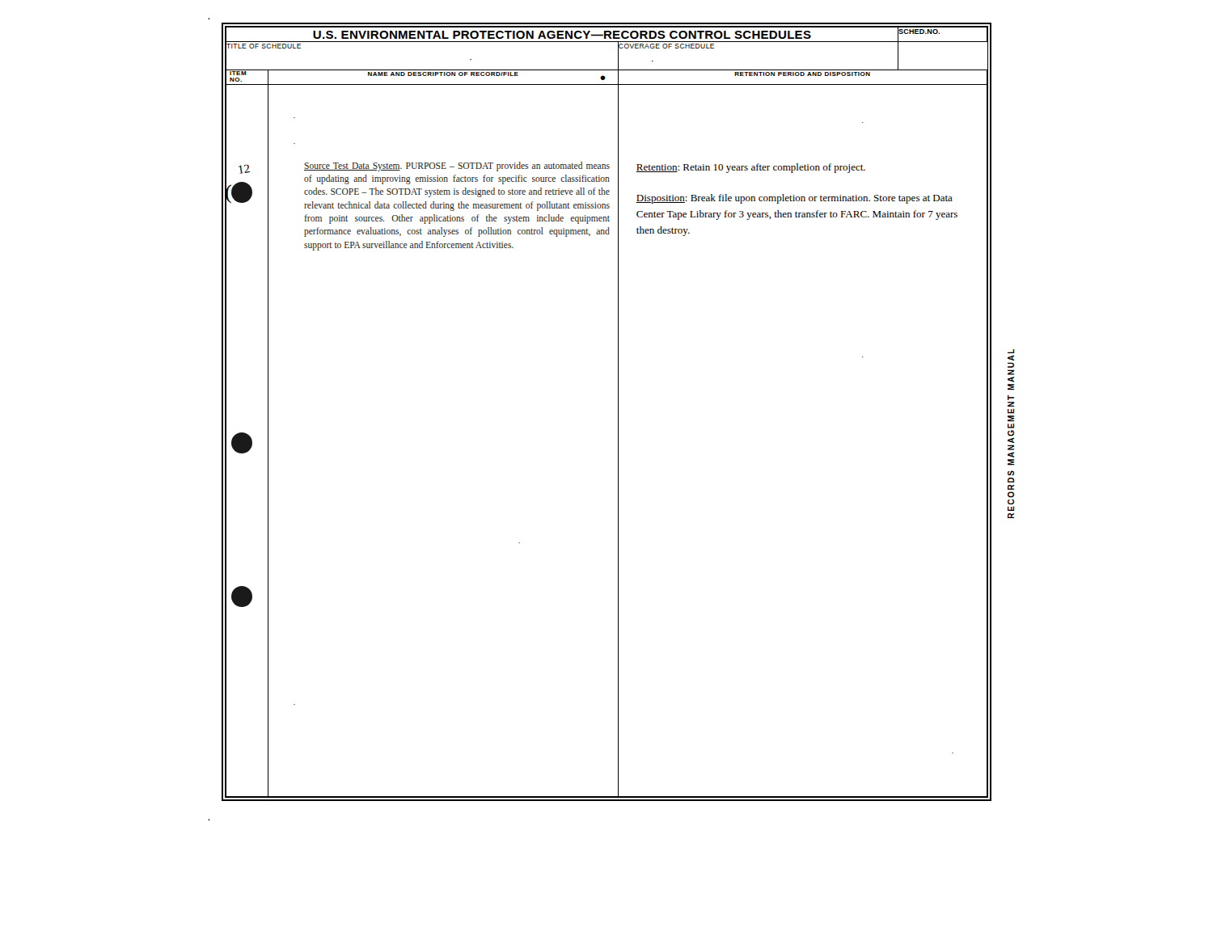· ·
RECORDS MANAGEMENT MANUAL
| U.S. ENVIRONMENTAL PROTECTION AGENCY—RECORDS CONTROL SCHEDULES | SCHED.NO. |
| TITLE OF SCHEDULE · | COVERAGE OF SCHEDULE · | |
| ITEM NO. | NAME AND DESCRIPTION OF RECORD/FILE ● | RETENTION PERIOD AND DISPOSITION |
| ( 12 | · · · · Source Test Data System . PURPOSE – SOTDAT provides an automated means of updating and improving emission factors for specific source classification codes. SCOPE – The SOTDAT system is designed to store and retrieve all of the relevant technical data collected during the measurement of pollutant emissions from point sources. Other applications of the system include equipment performance evaluations, cost analyses of pollution control equipment, and support to EPA surveillance and Enforcement Activities. | · · · Retention : Retain 10 years after completion of project. Disposition : Break file upon completion or termination. Store tapes at Data Center Tape Library for 3 years, then transfer to FARC. Maintain for 7 years then destroy. |